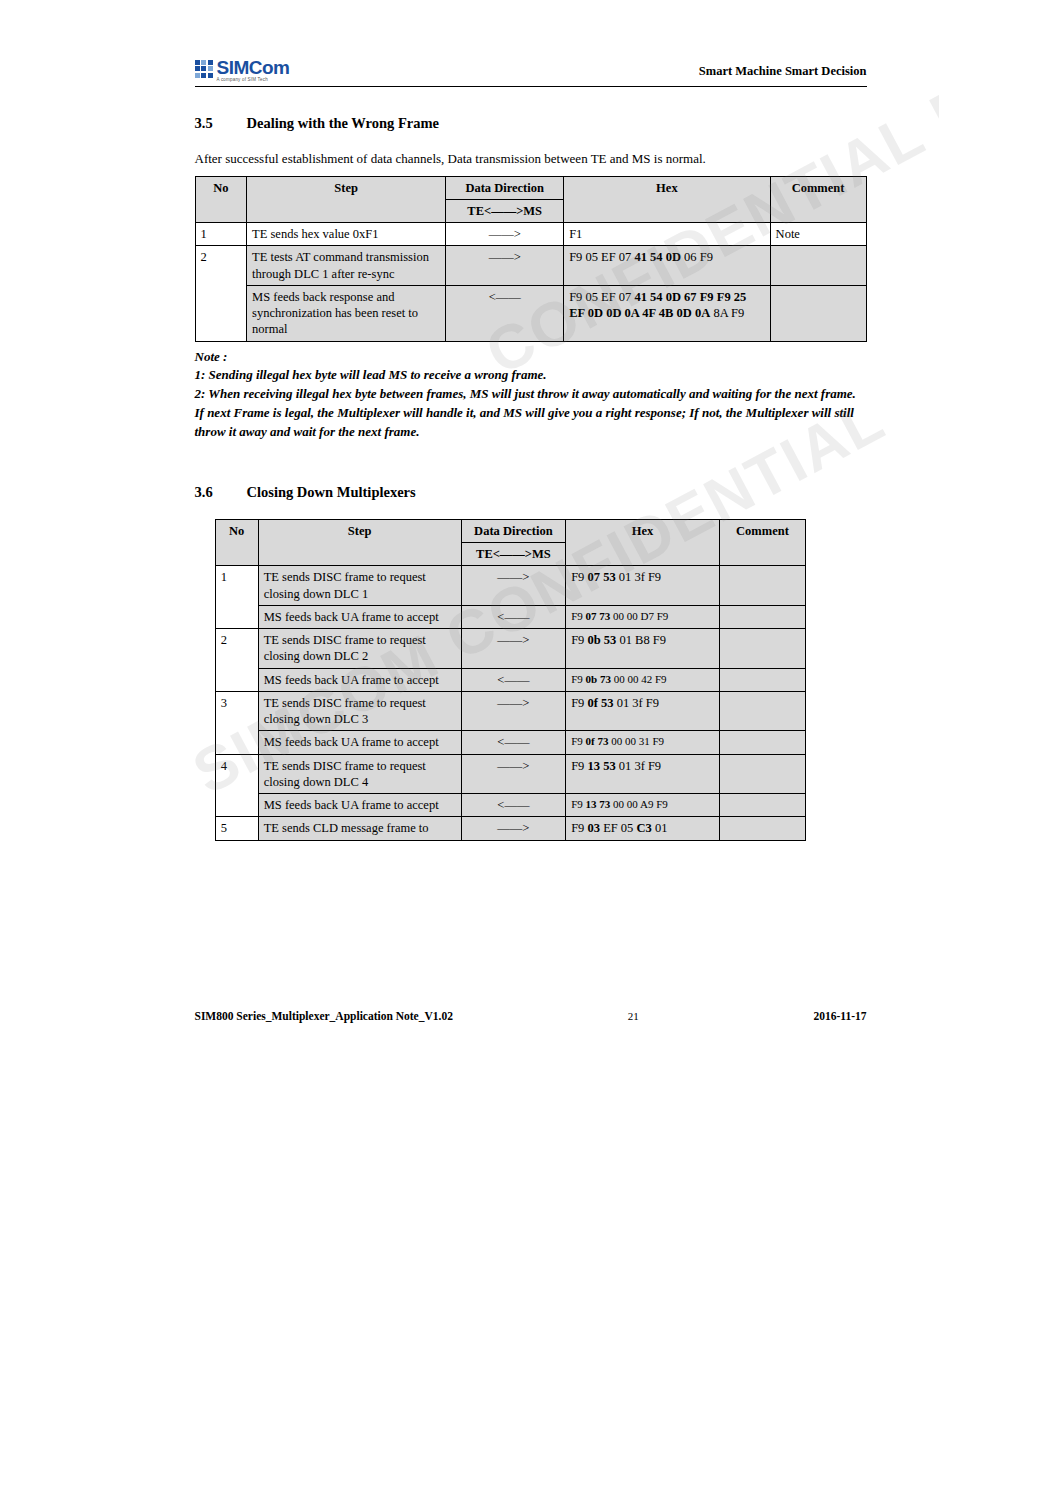CONFIDENTIAL FILE
SIMCOM CONFIDENTIAL
SIMCom
A company of SIM Tech
Smart Machine Smart Decision
3.5 Dealing with the Wrong Frame
After successful establishment of data channels, Data transmission between TE and MS is normal.
| No | Step | Data Direction | Hex | Comment |
| --- | --- | --- | --- | --- |
| TE<——>MS |
| 1 | TE sends hex value 0xF1 | ——> | F1 | Note |
| 2 | TE tests AT command transmission through DLC 1 after re-sync | ——> | F9 05 EF 07 41 54 0D 06 F9 | |
| MS feeds back response and synchronization has been reset to normal | <—— | F9 05 EF 07 41 54 0D 67 F9 F9 25 EF 0D 0D 0A 4F 4B 0D 0A 8A F9 | |
Note :
1: Sending illegal hex byte will lead MS to receive a wrong frame.
2: When receiving illegal hex byte between frames, MS will just throw it away automatically and waiting for the next frame. If next Frame is legal, the Multiplexer will handle it, and MS will give you a right response; If not, the Multiplexer will still throw it away and wait for the next frame.
3.6 Closing Down Multiplexers
| No | Step | Data Direction | Hex | Comment |
| --- | --- | --- | --- | --- |
| TE<——>MS |
| 1 | TE sends DISC frame to request closing down DLC 1 | ——> | F9 07 53 01 3f F9 | |
| MS feeds back UA frame to accept | <—— | F9 07 73 00 00 D7 F9 | |
| 2 | TE sends DISC frame to request closing down DLC 2 | ——> | F9 0b 53 01 B8 F9 | |
| MS feeds back UA frame to accept | <—— | F9 0b 73 00 00 42 F9 | |
| 3 | TE sends DISC frame to request closing down DLC 3 | ——> | F9 0f 53 01 3f F9 | |
| MS feeds back UA frame to accept | <—— | F9 0f 73 00 00 31 F9 | |
| 4 | TE sends DISC frame to request closing down DLC 4 | ——> | F9 13 53 01 3f F9 | |
| MS feeds back UA frame to accept | <—— | F9 13 73 00 00 A9 F9 | |
| 5 | TE sends CLD message frame to | ——> | F9 03 EF 05 C3 01 | |
SIM800 Series_Multiplexer_Application Note_V1.02 21 2016-11-17